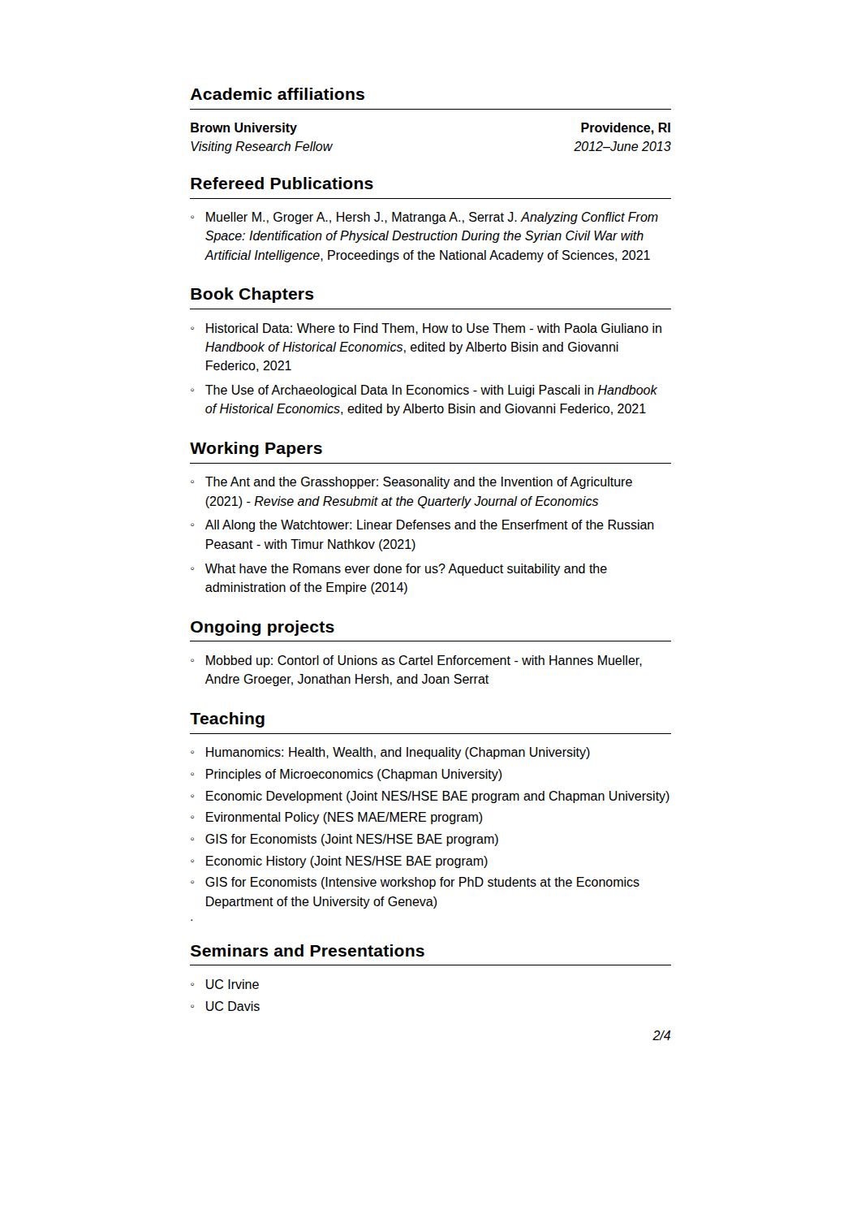Academic affiliations
Brown University
Visiting Research Fellow
Providence, RI
2012–June 2013
Refereed Publications
Mueller M., Groger A., Hersh J., Matranga A., Serrat J. Analyzing Conflict From Space: Identification of Physical Destruction During the Syrian Civil War with Artificial Intelligence, Proceedings of the National Academy of Sciences, 2021
Book Chapters
Historical Data: Where to Find Them, How to Use Them - with Paola Giuliano in Handbook of Historical Economics, edited by Alberto Bisin and Giovanni Federico, 2021
The Use of Archaeological Data In Economics - with Luigi Pascali in Handbook of Historical Economics, edited by Alberto Bisin and Giovanni Federico, 2021
Working Papers
The Ant and the Grasshopper: Seasonality and the Invention of Agriculture (2021) - Revise and Resubmit at the Quarterly Journal of Economics
All Along the Watchtower: Linear Defenses and the Enserfment of the Russian Peasant - with Timur Nathkov (2021)
What have the Romans ever done for us? Aqueduct suitability and the administration of the Empire (2014)
Ongoing projects
Mobbed up: Contorl of Unions as Cartel Enforcement - with Hannes Mueller, Andre Groeger, Jonathan Hersh, and Joan Serrat
Teaching
Humanomics: Health, Wealth, and Inequality (Chapman University)
Principles of Microeconomics (Chapman University)
Economic Development (Joint NES/HSE BAE program and Chapman University)
Evironmental Policy (NES MAE/MERE program)
GIS for Economists (Joint NES/HSE BAE program)
Economic History (Joint NES/HSE BAE program)
GIS for Economists (Intensive workshop for PhD students at the Economics Department of the University of Geneva)
.
Seminars and Presentations
UC Irvine
UC Davis
2/4